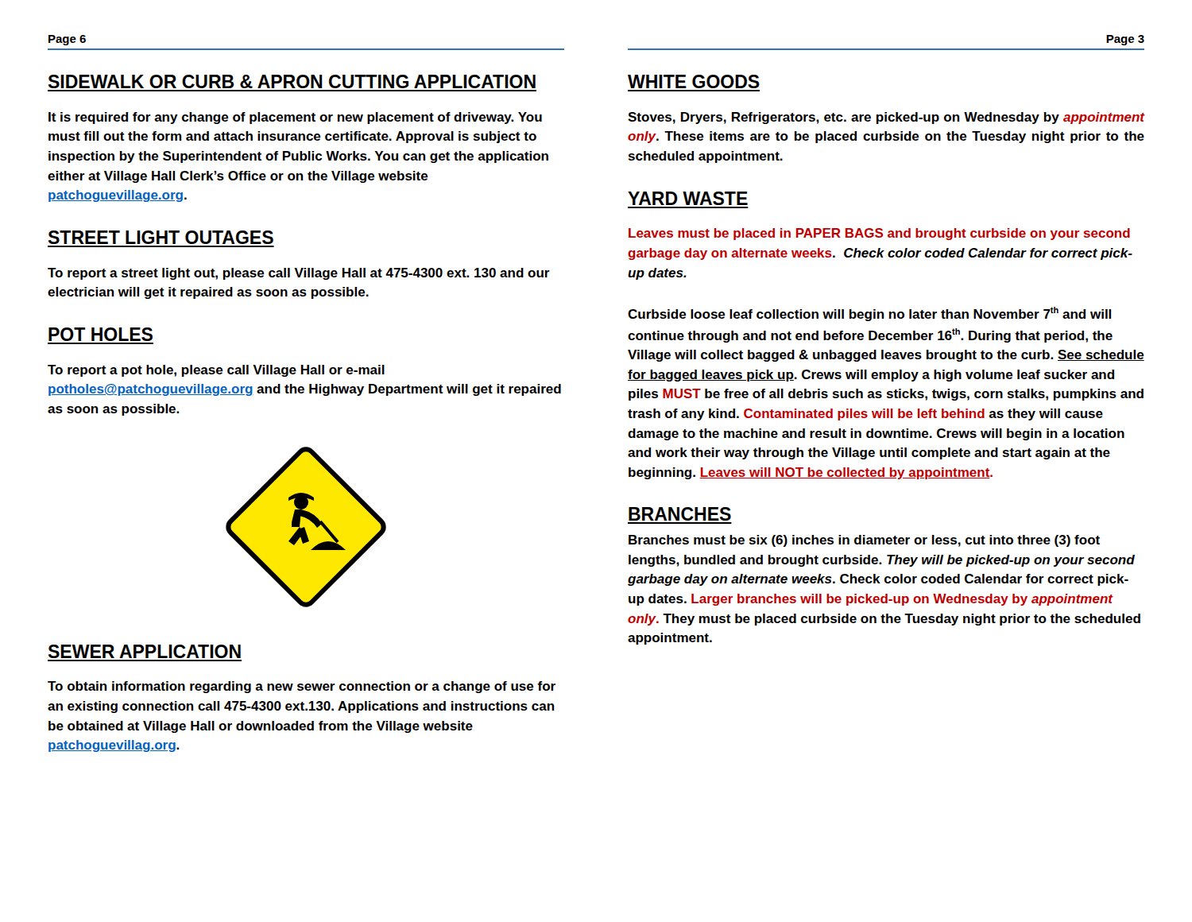Page 6
SIDEWALK OR CURB & APRON CUTTING APPLICATION
It is required for any change of placement or new placement of driveway. You must fill out the form and attach insurance certificate. Approval is subject to inspection by the Superintendent of Public Works. You can get the application either at Village Hall Clerk’s Office or on the Village website patchoguevillage.org.
STREET LIGHT OUTAGES
To report a street light out, please call Village Hall at 475-4300 ext. 130 and our electrician will get it repaired as soon as possible.
POT HOLES
To report a pot hole, please call Village Hall or e-mail potholes@patchoguevillage.org and the Highway Department will get it repaired as soon as possible.
SEWER APPLICATION
To obtain information regarding a new sewer connection or a change of use for an existing connection call 475-4300 ext.130. Applications and instructions can be obtained at Village Hall or downloaded from the Village website patchoguevillag.org.
Page 3
WHITE GOODS
Stoves, Dryers, Refrigerators, etc. are picked-up on Wednesday by appointment only. These items are to be placed curbside on the Tuesday night prior to the scheduled appointment.
YARD WASTE
Leaves must be placed in PAPER BAGS and brought curbside on your second garbage day on alternate weeks. Check color coded Calendar for correct pick-up dates.
Curbside loose leaf collection will begin no later than November 7th and will continue through and not end before December 16th. During that period, the Village will collect bagged & unbagged leaves brought to the curb. See schedule for bagged leaves pick up. Crews will employ a high volume leaf sucker and piles MUST be free of all debris such as sticks, twigs, corn stalks, pumpkins and trash of any kind. Contaminated piles will be left behind as they will cause damage to the machine and result in downtime. Crews will begin in a location and work their way through the Village until complete and start again at the beginning. Leaves will NOT be collected by appointment.
BRANCHES
Branches must be six (6) inches in diameter or less, cut into three (3) foot lengths, bundled and brought curbside. They will be picked-up on your second garbage day on alternate weeks. Check color coded Calendar for correct pick-up dates. Larger branches will be picked-up on Wednesday by appointment only. They must be placed curbside on the Tuesday night prior to the scheduled appointment.